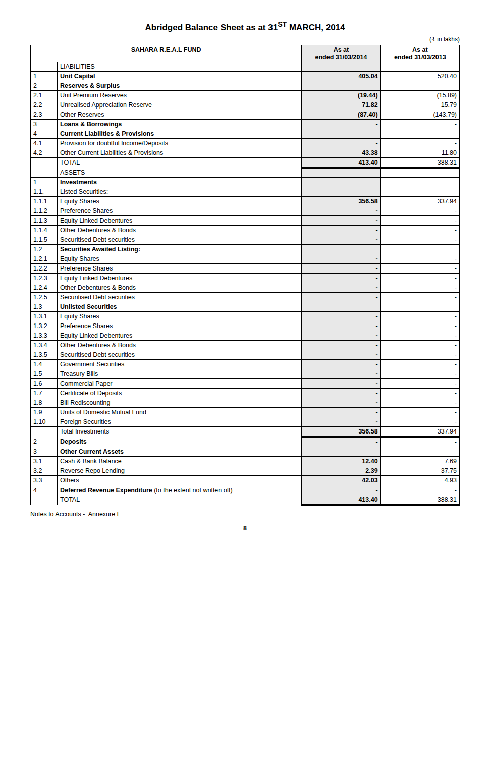Abridged Balance Sheet as at 31ST MARCH, 2014
(₹ in lakhs)
| SAHARA R.E.A.L FUND | As at ended 31/03/2014 | As at ended 31/03/2013 |
| --- | --- | --- |
| | LIABILITIES | | |
| 1 | Unit Capital | 405.04 | 520.40 |
| 2 | Reserves & Surplus | | |
| 2.1 | Unit Premium Reserves | (19.44) | (15.89) |
| 2.2 | Unrealised Appreciation Reserve | 71.82 | 15.79 |
| 2.3 | Other Reserves | (87.40) | (143.79) |
| 3 | Loans & Borrowings | - | - |
| 4 | Current Liabilities & Provisions | | |
| 4.1 | Provision for doubtful Income/Deposits | - | - |
| 4.2 | Other Current Liabilities & Provisions | 43.38 | 11.80 |
| | TOTAL | 413.40 | 388.31 |
| | ASSETS | | |
| 1 | Investments | | |
| 1.1. | Listed Securities: | | |
| 1.1.1 | Equity Shares | 356.58 | 337.94 |
| 1.1.2 | Preference Shares | - | - |
| 1.1.3 | Equity Linked Debentures | - | - |
| 1.1.4 | Other Debentures & Bonds | - | - |
| 1.1.5 | Securitised Debt securities | - | - |
| 1.2 | Securities Awaited Listing: | | |
| 1.2.1 | Equity Shares | - | - |
| 1.2.2 | Preference Shares | - | - |
| 1.2.3 | Equity Linked Debentures | - | - |
| 1.2.4 | Other Debentures & Bonds | - | - |
| 1.2.5 | Securitised Debt securities | - | - |
| 1.3 | Unlisted Securities | | |
| 1.3.1 | Equity Shares | - | - |
| 1.3.2 | Preference Shares | - | - |
| 1.3.3 | Equity Linked Debentures | - | - |
| 1.3.4 | Other Debentures & Bonds | - | - |
| 1.3.5 | Securitised Debt securities | - | - |
| 1.4 | Government Securities | - | - |
| 1.5 | Treasury Bills | - | - |
| 1.6 | Commercial Paper | - | - |
| 1.7 | Certificate of Deposits | - | - |
| 1.8 | Bill Rediscounting | - | - |
| 1.9 | Units of Domestic Mutual Fund | - | - |
| 1.10 | Foreign Securities | - | - |
| | Total Investments | 356.58 | 337.94 |
| 2 | Deposits | - | - |
| 3 | Other Current Assets | | |
| 3.1 | Cash & Bank Balance | 12.40 | 7.69 |
| 3.2 | Reverse Repo Lending | 2.39 | 37.75 |
| 3.3 | Others | 42.03 | 4.93 |
| 4 | Deferred Revenue Expenditure (to the extent not written off) | - | - |
| | TOTAL | 413.40 | 388.31 |
Notes to Accounts - Annexure I
8